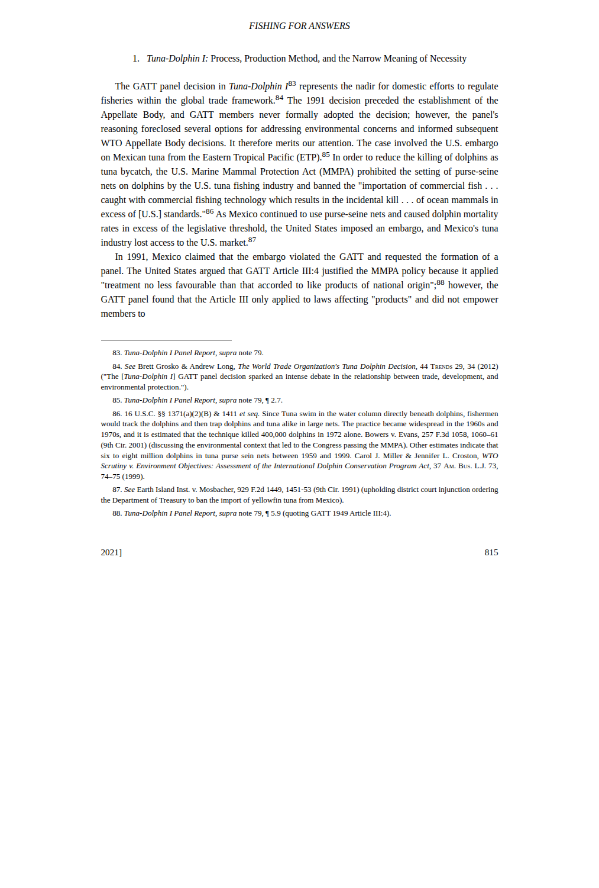FISHING FOR ANSWERS
1. Tuna-Dolphin I: Process, Production Method, and the Narrow Meaning of Necessity
The GATT panel decision in Tuna-Dolphin I83 represents the nadir for domestic efforts to regulate fisheries within the global trade framework.84 The 1991 decision preceded the establishment of the Appellate Body, and GATT members never formally adopted the decision; however, the panel's reasoning foreclosed several options for addressing environmental concerns and informed subsequent WTO Appellate Body decisions. It therefore merits our attention. The case involved the U.S. embargo on Mexican tuna from the Eastern Tropical Pacific (ETP).85 In order to reduce the killing of dolphins as tuna bycatch, the U.S. Marine Mammal Protection Act (MMPA) prohibited the setting of purse-seine nets on dolphins by the U.S. tuna fishing industry and banned the "importation of commercial fish . . . caught with commercial fishing technology which results in the incidental kill . . . of ocean mammals in excess of [U.S.] standards."86 As Mexico continued to use purse-seine nets and caused dolphin mortality rates in excess of the legislative threshold, the United States imposed an embargo, and Mexico's tuna industry lost access to the U.S. market.87
In 1991, Mexico claimed that the embargo violated the GATT and requested the formation of a panel. The United States argued that GATT Article III:4 justified the MMPA policy because it applied "treatment no less favourable than that accorded to like products of national origin";88 however, the GATT panel found that the Article III only applied to laws affecting "products" and did not empower members to
83. Tuna-Dolphin I Panel Report, supra note 79.
84. See Brett Grosko & Andrew Long, The World Trade Organization's Tuna Dolphin Decision, 44 Trends 29, 34 (2012) ("The [Tuna-Dolphin I] GATT panel decision sparked an intense debate in the relationship between trade, development, and environmental protection.").
85. Tuna-Dolphin I Panel Report, supra note 79, ¶ 2.7.
86. 16 U.S.C. §§ 1371(a)(2)(B) & 1411 et seq. Since Tuna swim in the water column directly beneath dolphins, fishermen would track the dolphins and then trap dolphins and tuna alike in large nets. The practice became widespread in the 1960s and 1970s, and it is estimated that the technique killed 400,000 dolphins in 1972 alone. Bowers v. Evans, 257 F.3d 1058, 1060–61 (9th Cir. 2001) (discussing the environmental context that led to the Congress passing the MMPA). Other estimates indicate that six to eight million dolphins in tuna purse sein nets between 1959 and 1999. Carol J. Miller & Jennifer L. Croston, WTO Scrutiny v. Environment Objectives: Assessment of the International Dolphin Conservation Program Act, 37 Am. Bus. L.J. 73, 74–75 (1999).
87. See Earth Island Inst. v. Mosbacher, 929 F.2d 1449, 1451-53 (9th Cir. 1991) (upholding district court injunction ordering the Department of Treasury to ban the import of yellowfin tuna from Mexico).
88. Tuna-Dolphin I Panel Report, supra note 79, ¶ 5.9 (quoting GATT 1949 Article III:4).
2021] 815